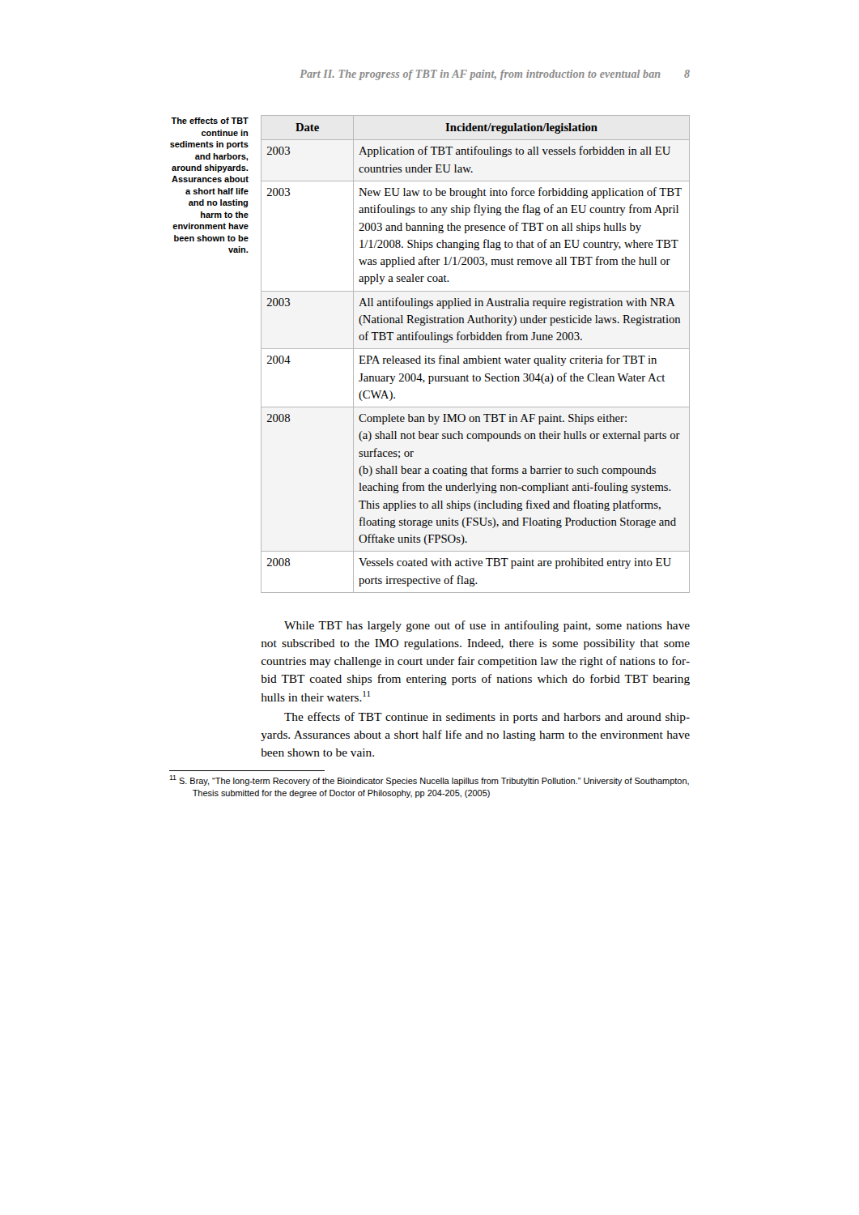Part II. The progress of TBT in AF paint, from introduction to eventual ban8
The effects of TBT continue in sediments in ports and harbors, around shipyards. Assurances about a short half life and no lasting harm to the environment have been shown to be vain.
| Date | Incident/regulation/legislation |
| --- | --- |
| 2003 | Application of TBT antifoulings to all vessels forbidden in all EU countries under EU law. |
| 2003 | New EU law to be brought into force forbidding application of TBT antifoulings to any ship flying the flag of an EU country from April 2003 and banning the presence of TBT on all ships hulls by 1/1/2008. Ships changing flag to that of an EU country, where TBT was applied after 1/1/2003, must remove all TBT from the hull or apply a sealer coat. |
| 2003 | All antifoulings applied in Australia require registration with NRA (National Registration Authority) under pesticide laws. Registration of TBT antifoulings forbidden from June 2003. |
| 2004 | EPA released its final ambient water quality criteria for TBT in January 2004, pursuant to Section 304(a) of the Clean Water Act (CWA). |
| 2008 | Complete ban by IMO on TBT in AF paint. Ships either: (a) shall not bear such compounds on their hulls or external parts or surfaces; or (b) shall bear a coating that forms a barrier to such compounds leaching from the underlying non-compliant anti-fouling systems. This applies to all ships (including fixed and floating platforms, floating storage units (FSUs), and Floating Production Storage and Offtake units (FPSOs). |
| 2008 | Vessels coated with active TBT paint are prohibited entry into EU ports irrespective of flag. |
While TBT has largely gone out of use in antifouling paint, some nations have not subscribed to the IMO regulations. Indeed, there is some possibility that some countries may challenge in court under fair competition law the right of nations to forbid TBT coated ships from entering ports of nations which do forbid TBT bearing hulls in their waters.11
The effects of TBT continue in sediments in ports and harbors and around shipyards. Assurances about a short half life and no lasting harm to the environment have been shown to be vain.
11 S. Bray, “The long-term Recovery of the Bioindicator Species Nucella lapillus from Tributyltin Pollution.” University of Southampton, Thesis submitted for the degree of Doctor of Philosophy, pp 204-205, (2005)